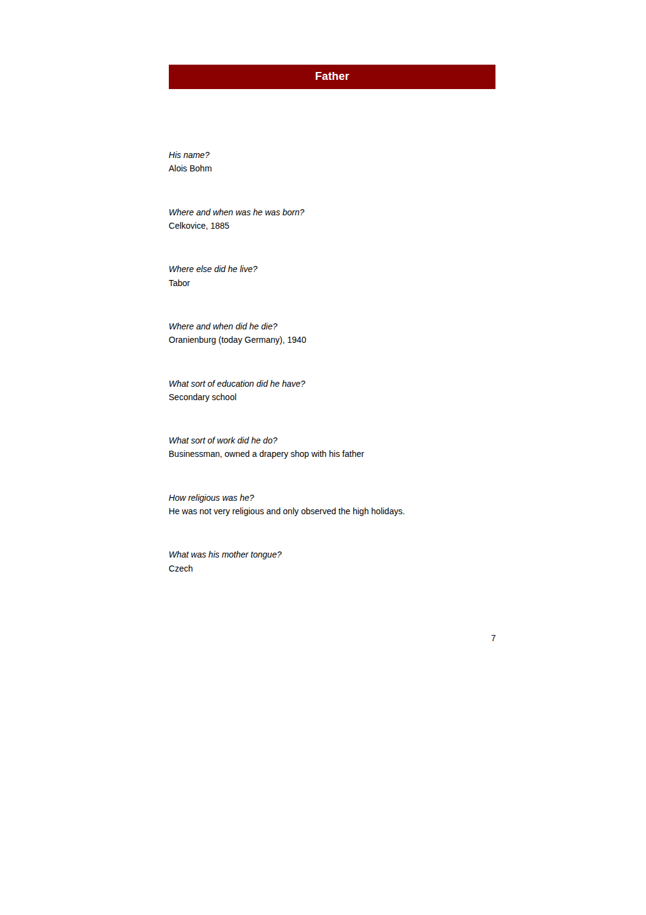Father
His name?
Alois Bohm
Where and when was he was born?
Celkovice, 1885
Where else did he live?
Tabor
Where and when did he die?
Oranienburg (today Germany), 1940
What sort of education did he have?
Secondary school
What sort of work did he do?
Businessman, owned a drapery shop with his father
How religious was he?
He was not very religious and only observed the high holidays.
What was his mother tongue?
Czech
7